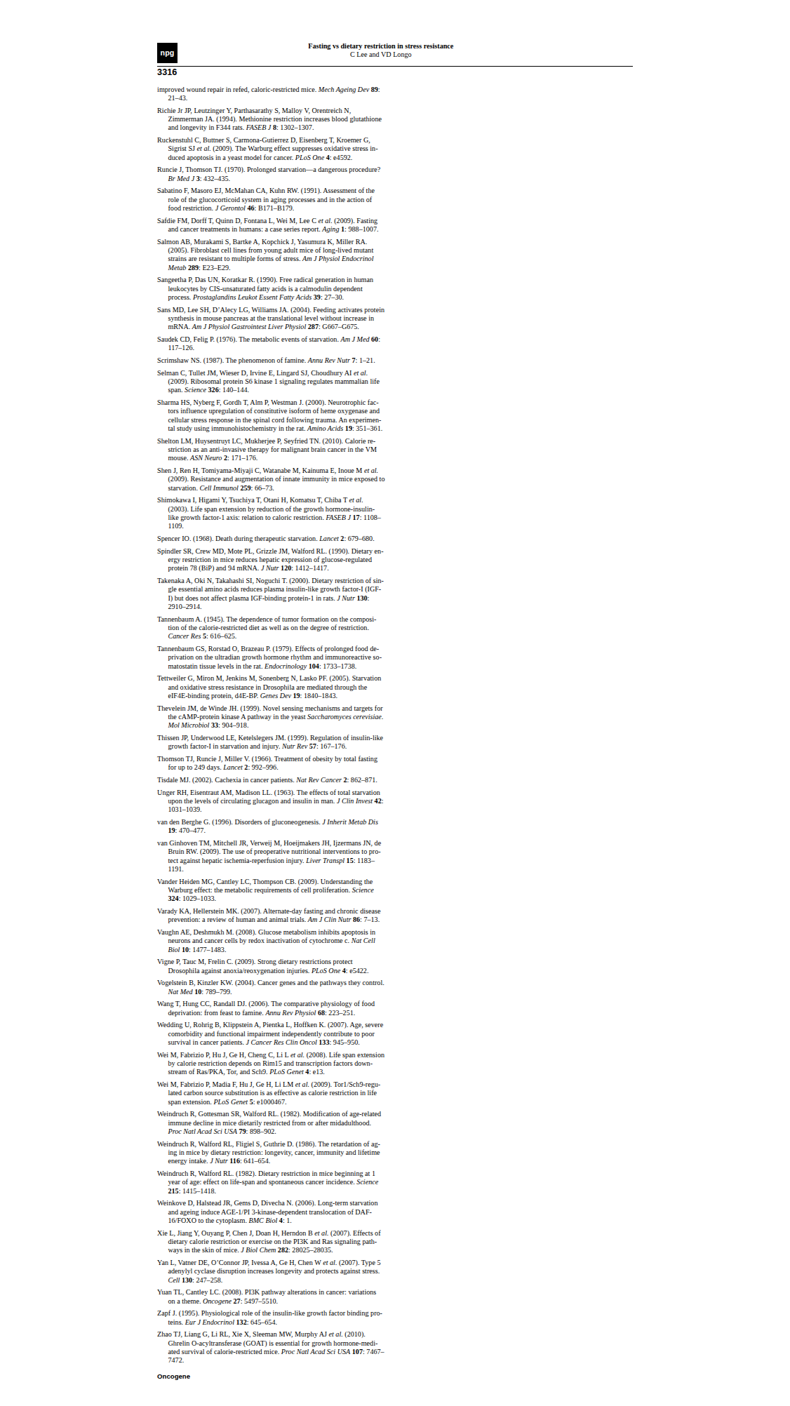npg
Fasting vs dietary restriction in stress resistance
C Lee and VD Longo
3316
improved wound repair in refed, caloric-restricted mice. Mech Ageing Dev 89: 21–43.
Richie Jr JP, Leutzinger Y, Parthasarathy S, Malloy V, Orentreich N, Zimmerman JA. (1994). Methionine restriction increases blood glutathione and longevity in F344 rats. FASEB J 8: 1302–1307.
Ruckenstuhl C, Buttner S, Carmona-Gutierrez D, Eisenberg T, Kroemer G, Sigrist SJ et al. (2009). The Warburg effect suppresses oxidative stress induced apoptosis in a yeast model for cancer. PLoS One 4: e4592.
Runcie J, Thomson TJ. (1970). Prolonged starvation—a dangerous procedure? Br Med J 3: 432–435.
Sabatino F, Masoro EJ, McMahan CA, Kuhn RW. (1991). Assessment of the role of the glucocorticoid system in aging processes and in the action of food restriction. J Gerontol 46: B171–B179.
Safdie FM, Dorff T, Quinn D, Fontana L, Wei M, Lee C et al. (2009). Fasting and cancer treatments in humans: a case series report. Aging 1: 988–1007.
Salmon AB, Murakami S, Bartke A, Kopchick J, Yasumura K, Miller RA. (2005). Fibroblast cell lines from young adult mice of long-lived mutant strains are resistant to multiple forms of stress. Am J Physiol Endocrinol Metab 289: E23–E29.
Sangeetha P, Das UN, Koratkar R. (1990). Free radical generation in human leukocytes by CIS-unsaturated fatty acids is a calmodulin dependent process. Prostaglandins Leukot Essent Fatty Acids 39: 27–30.
Sans MD, Lee SH, D’Alecy LG, Williams JA. (2004). Feeding activates protein synthesis in mouse pancreas at the translational level without increase in mRNA. Am J Physiol Gastrointest Liver Physiol 287: G667–G675.
Saudek CD, Felig P. (1976). The metabolic events of starvation. Am J Med 60: 117–126.
Scrimshaw NS. (1987). The phenomenon of famine. Annu Rev Nutr 7: 1–21.
Selman C, Tullet JM, Wieser D, Irvine E, Lingard SJ, Choudhury AI et al. (2009). Ribosomal protein S6 kinase 1 signaling regulates mammalian life span. Science 326: 140–144.
Sharma HS, Nyberg F, Gordh T, Alm P, Westman J. (2000). Neurotrophic factors influence upregulation of constitutive isoform of heme oxygenase and cellular stress response in the spinal cord following trauma. An experimental study using immunohistochemistry in the rat. Amino Acids 19: 351–361.
Shelton LM, Huysentruyt LC, Mukherjee P, Seyfried TN. (2010). Calorie restriction as an anti-invasive therapy for malignant brain cancer in the VM mouse. ASN Neuro 2: 171–176.
Shen J, Ren H, Tomiyama-Miyaji C, Watanabe M, Kainuma E, Inoue M et al. (2009). Resistance and augmentation of innate immunity in mice exposed to starvation. Cell Immunol 259: 66–73.
Shimokawa I, Higami Y, Tsuchiya T, Otani H, Komatsu T, Chiba T et al. (2003). Life span extension by reduction of the growth hormone-insulin-like growth factor-1 axis: relation to caloric restriction. FASEB J 17: 1108–1109.
Spencer IO. (1968). Death during therapeutic starvation. Lancet 2: 679–680.
Spindler SR, Crew MD, Mote PL, Grizzle JM, Walford RL. (1990). Dietary energy restriction in mice reduces hepatic expression of glucose-regulated protein 78 (BiP) and 94 mRNA. J Nutr 120: 1412–1417.
Takenaka A, Oki N, Takahashi SI, Noguchi T. (2000). Dietary restriction of single essential amino acids reduces plasma insulin-like growth factor-I (IGF-I) but does not affect plasma IGF-binding protein-1 in rats. J Nutr 130: 2910–2914.
Tannenbaum A. (1945). The dependence of tumor formation on the composition of the calorie-restricted diet as well as on the degree of restriction. Cancer Res 5: 616–625.
Tannenbaum GS, Rorstad O, Brazeau P. (1979). Effects of prolonged food deprivation on the ultradian growth hormone rhythm and immunoreactive somatostatin tissue levels in the rat. Endocrinology 104: 1733–1738.
Tettweiler G, Miron M, Jenkins M, Sonenberg N, Lasko PF. (2005). Starvation and oxidative stress resistance in Drosophila are mediated through the eIF4E-binding protein, d4E-BP. Genes Dev 19: 1840–1843.
Thevelein JM, de Winde JH. (1999). Novel sensing mechanisms and targets for the cAMP-protein kinase A pathway in the yeast Saccharomyces cerevisiae. Mol Microbiol 33: 904–918.
Thissen JP, Underwood LE, Ketelslegers JM. (1999). Regulation of insulin-like growth factor-I in starvation and injury. Nutr Rev 57: 167–176.
Thomson TJ, Runcie J, Miller V. (1966). Treatment of obesity by total fasting for up to 249 days. Lancet 2: 992–996.
Tisdale MJ. (2002). Cachexia in cancer patients. Nat Rev Cancer 2: 862–871.
Unger RH, Eisentraut AM, Madison LL. (1963). The effects of total starvation upon the levels of circulating glucagon and insulin in man. J Clin Invest 42: 1031–1039.
van den Berghe G. (1996). Disorders of gluconeogenesis. J Inherit Metab Dis 19: 470–477.
van Ginhoven TM, Mitchell JR, Verweij M, Hoeijmakers JH, Ijzermans JN, de Bruin RW. (2009). The use of preoperative nutritional interventions to protect against hepatic ischemia-reperfusion injury. Liver Transpl 15: 1183–1191.
Vander Heiden MG, Cantley LC, Thompson CB. (2009). Understanding the Warburg effect: the metabolic requirements of cell proliferation. Science 324: 1029–1033.
Varady KA, Hellerstein MK. (2007). Alternate-day fasting and chronic disease prevention: a review of human and animal trials. Am J Clin Nutr 86: 7–13.
Vaughn AE, Deshmukh M. (2008). Glucose metabolism inhibits apoptosis in neurons and cancer cells by redox inactivation of cytochrome c. Nat Cell Biol 10: 1477–1483.
Vigne P, Tauc M, Frelin C. (2009). Strong dietary restrictions protect Drosophila against anoxia/reoxygenation injuries. PLoS One 4: e5422.
Vogelstein B, Kinzler KW. (2004). Cancer genes and the pathways they control. Nat Med 10: 789–799.
Wang T, Hung CC, Randall DJ. (2006). The comparative physiology of food deprivation: from feast to famine. Annu Rev Physiol 68: 223–251.
Wedding U, Rohrig B, Klippstein A, Pientka L, Hoffken K. (2007). Age, severe comorbidity and functional impairment independently contribute to poor survival in cancer patients. J Cancer Res Clin Oncol 133: 945–950.
Wei M, Fabrizio P, Hu J, Ge H, Cheng C, Li L et al. (2008). Life span extension by calorie restriction depends on Rim15 and transcription factors downstream of Ras/PKA, Tor, and Sch9. PLoS Genet 4: e13.
Wei M, Fabrizio P, Madia F, Hu J, Ge H, Li LM et al. (2009). Tor1/Sch9-regulated carbon source substitution is as effective as calorie restriction in life span extension. PLoS Genet 5: e1000467.
Weindruch R, Gottesman SR, Walford RL. (1982). Modification of age-related immune decline in mice dietarily restricted from or after midadulthood. Proc Natl Acad Sci USA 79: 898–902.
Weindruch R, Walford RL, Fligiel S, Guthrie D. (1986). The retardation of aging in mice by dietary restriction: longevity, cancer, immunity and lifetime energy intake. J Nutr 116: 641–654.
Weindruch R, Walford RL. (1982). Dietary restriction in mice beginning at 1 year of age: effect on life-span and spontaneous cancer incidence. Science 215: 1415–1418.
Weinkove D, Halstead JR, Gems D, Divecha N. (2006). Long-term starvation and ageing induce AGE-1/PI 3-kinase-dependent translocation of DAF-16/FOXO to the cytoplasm. BMC Biol 4: 1.
Xie L, Jiang Y, Ouyang P, Chen J, Doan H, Herndon B et al. (2007). Effects of dietary calorie restriction or exercise on the PI3K and Ras signaling pathways in the skin of mice. J Biol Chem 282: 28025–28035.
Yan L, Vatner DE, O’Connor JP, Ivessa A, Ge H, Chen W et al. (2007). Type 5 adenylyl cyclase disruption increases longevity and protects against stress. Cell 130: 247–258.
Yuan TL, Cantley LC. (2008). PI3K pathway alterations in cancer: variations on a theme. Oncogene 27: 5497–5510.
Zapf J. (1995). Physiological role of the insulin-like growth factor binding proteins. Eur J Endocrinol 132: 645–654.
Zhao TJ, Liang G, Li RL, Xie X, Sleeman MW, Murphy AJ et al. (2010). Ghrelin O-acyltransferase (GOAT) is essential for growth hormone-mediated survival of calorie-restricted mice. Proc Natl Acad Sci USA 107: 7467–7472.
Oncogene